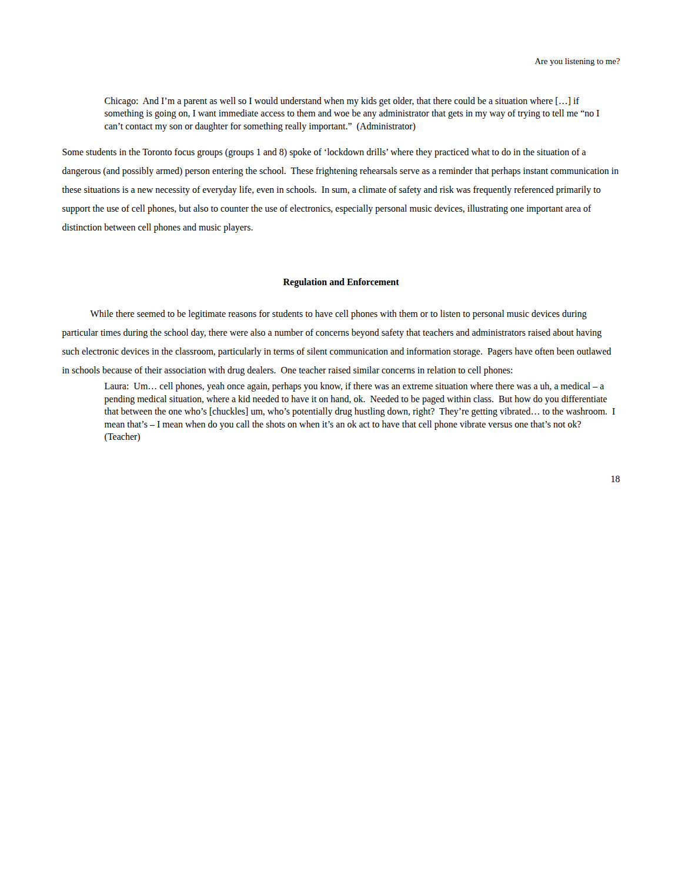Are you listening to me?
Chicago: And I’m a parent as well so I would understand when my kids get older, that there could be a situation where […] if something is going on, I want immediate access to them and woe be any administrator that gets in my way of trying to tell me “no I can’t contact my son or daughter for something really important.” (Administrator)
Some students in the Toronto focus groups (groups 1 and 8) spoke of ‘lockdown drills’ where they practiced what to do in the situation of a dangerous (and possibly armed) person entering the school. These frightening rehearsals serve as a reminder that perhaps instant communication in these situations is a new necessity of everyday life, even in schools. In sum, a climate of safety and risk was frequently referenced primarily to support the use of cell phones, but also to counter the use of electronics, especially personal music devices, illustrating one important area of distinction between cell phones and music players.
Regulation and Enforcement
While there seemed to be legitimate reasons for students to have cell phones with them or to listen to personal music devices during particular times during the school day, there were also a number of concerns beyond safety that teachers and administrators raised about having such electronic devices in the classroom, particularly in terms of silent communication and information storage. Pagers have often been outlawed in schools because of their association with drug dealers. One teacher raised similar concerns in relation to cell phones:
Laura: Um… cell phones, yeah once again, perhaps you know, if there was an extreme situation where there was a uh, a medical – a pending medical situation, where a kid needed to have it on hand, ok. Needed to be paged within class. But how do you differentiate that between the one who’s [chuckles] um, who’s potentially drug hustling down, right? They’re getting vibrated… to the washroom. I mean that’s – I mean when do you call the shots on when it’s an ok act to have that cell phone vibrate versus one that’s not ok? (Teacher)
18